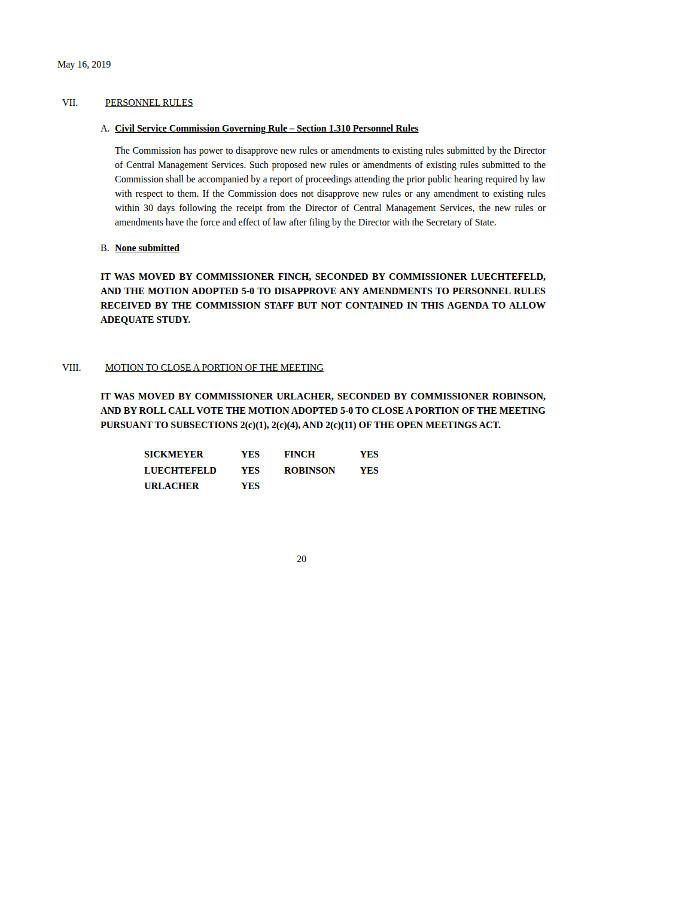May 16, 2019
VII.
PERSONNEL RULES
A. Civil Service Commission Governing Rule – Section 1.310 Personnel Rules
The Commission has power to disapprove new rules or amendments to existing rules submitted by the Director of Central Management Services. Such proposed new rules or amendments of existing rules submitted to the Commission shall be accompanied by a report of proceedings attending the prior public hearing required by law with respect to them. If the Commission does not disapprove new rules or any amendment to existing rules within 30 days following the receipt from the Director of Central Management Services, the new rules or amendments have the force and effect of law after filing by the Director with the Secretary of State.
B. None submitted
IT WAS MOVED BY COMMISSIONER FINCH, SECONDED BY COMMISSIONER LUECHTEFELD, AND THE MOTION ADOPTED 5-0 TO DISAPPROVE ANY AMENDMENTS TO PERSONNEL RULES RECEIVED BY THE COMMISSION STAFF BUT NOT CONTAINED IN THIS AGENDA TO ALLOW ADEQUATE STUDY.
VIII.
MOTION TO CLOSE A PORTION OF THE MEETING
IT WAS MOVED BY COMMISSIONER URLACHER, SECONDED BY COMMISSIONER ROBINSON, AND BY ROLL CALL VOTE THE MOTION ADOPTED 5-0 TO CLOSE A PORTION OF THE MEETING PURSUANT TO SUBSECTIONS 2(c)(1), 2(c)(4), AND 2(c)(11) OF THE OPEN MEETINGS ACT.
| SICKMEYER | YES | FINCH | YES |
| LUECHTEFELD | YES | ROBINSON | YES |
| URLACHER | YES | | |
20